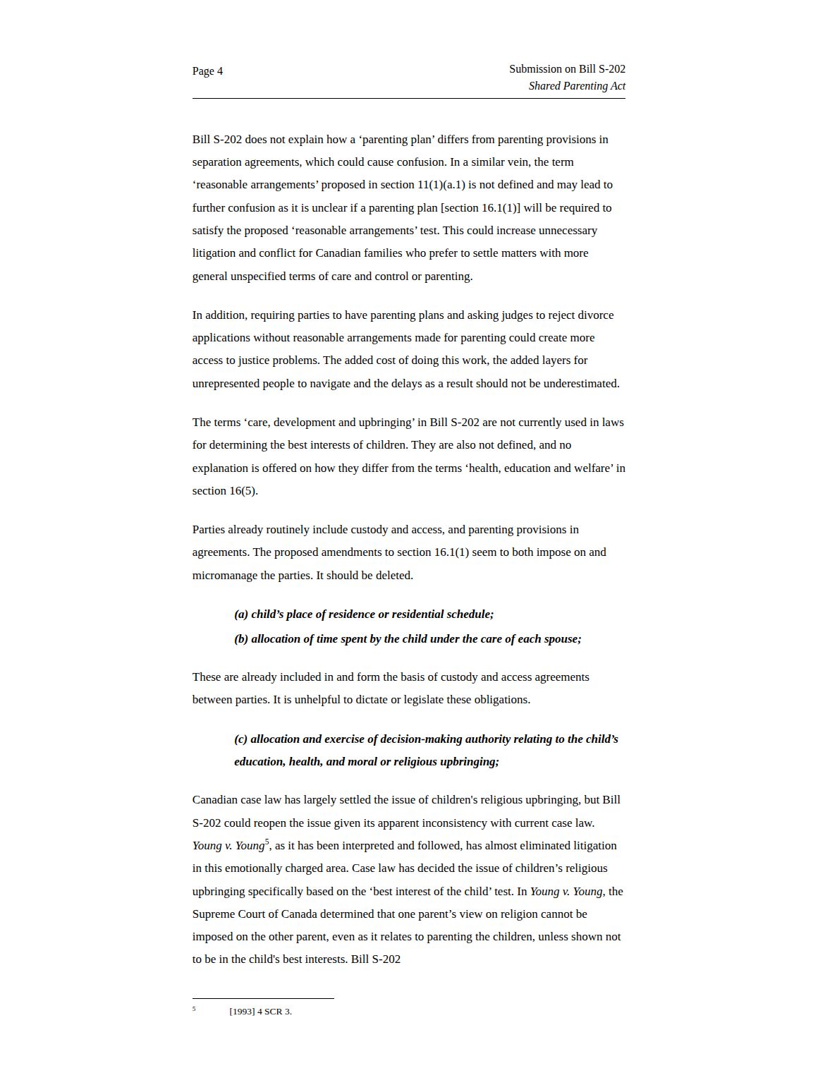Page 4
Submission on Bill S-202 Shared Parenting Act
Bill S-202 does not explain how a ‘parenting plan’ differs from parenting provisions in separation agreements, which could cause confusion. In a similar vein, the term ‘reasonable arrangements’ proposed in section 11(1)(a.1) is not defined and may lead to further confusion as it is unclear if a parenting plan [section 16.1(1)] will be required to satisfy the proposed ‘reasonable arrangements’ test. This could increase unnecessary litigation and conflict for Canadian families who prefer to settle matters with more general unspecified terms of care and control or parenting.
In addition, requiring parties to have parenting plans and asking judges to reject divorce applications without reasonable arrangements made for parenting could create more access to justice problems. The added cost of doing this work, the added layers for unrepresented people to navigate and the delays as a result should not be underestimated.
The terms ‘care, development and upbringing’ in Bill S-202 are not currently used in laws for determining the best interests of children. They are also not defined, and no explanation is offered on how they differ from the terms ‘health, education and welfare’ in section 16(5).
Parties already routinely include custody and access, and parenting provisions in agreements. The proposed amendments to section 16.1(1) seem to both impose on and micromanage the parties. It should be deleted.
(a) child’s place of residence or residential schedule;
(b) allocation of time spent by the child under the care of each spouse;
These are already included in and form the basis of custody and access agreements between parties. It is unhelpful to dictate or legislate these obligations.
(c) allocation and exercise of decision-making authority relating to the child’s education, health, and moral or religious upbringing;
Canadian case law has largely settled the issue of children's religious upbringing, but Bill S-202 could reopen the issue given its apparent inconsistency with current case law. Young v. Young5, as it has been interpreted and followed, has almost eliminated litigation in this emotionally charged area. Case law has decided the issue of children’s religious upbringing specifically based on the ‘best interest of the child’ test. In Young v. Young, the Supreme Court of Canada determined that one parent’s view on religion cannot be imposed on the other parent, even as it relates to parenting the children, unless shown not to be in the child's best interests. Bill S-202
5
[1993] 4 SCR 3.